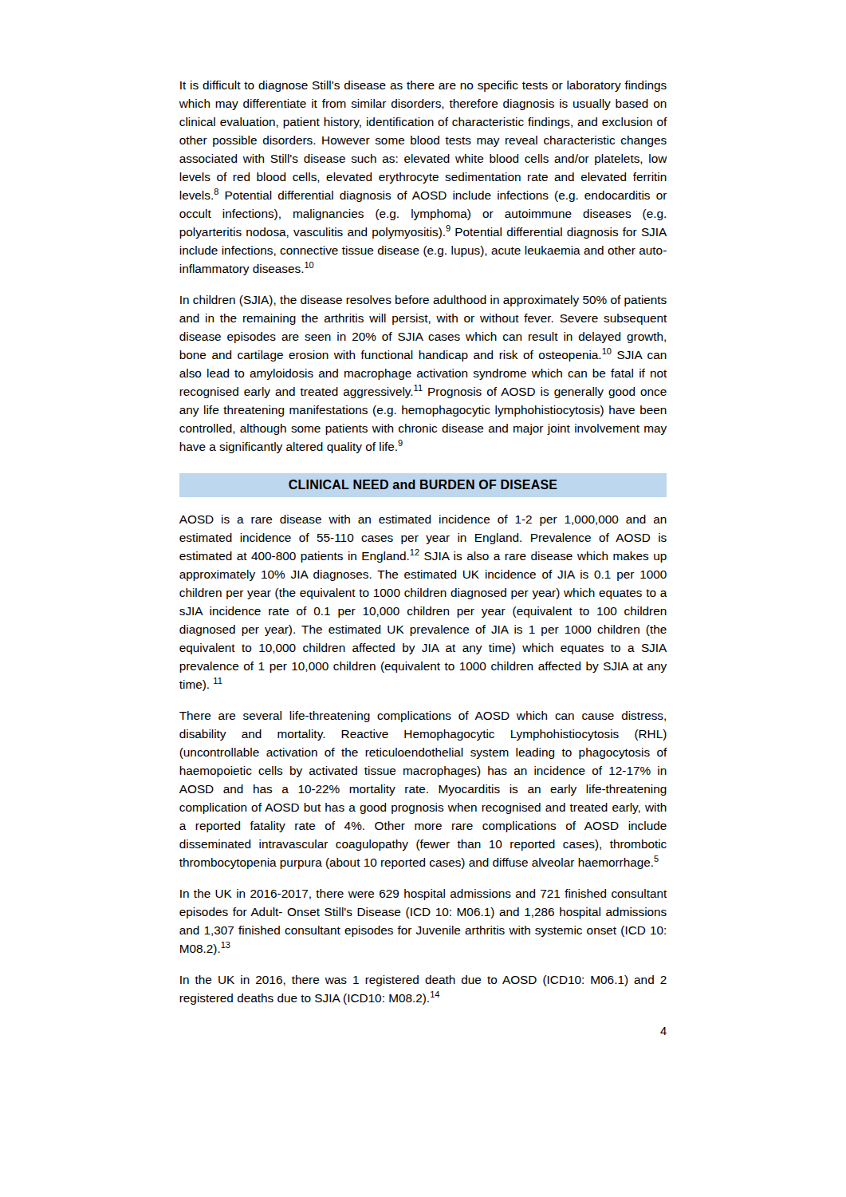It is difficult to diagnose Still's disease as there are no specific tests or laboratory findings which may differentiate it from similar disorders, therefore diagnosis is usually based on clinical evaluation, patient history, identification of characteristic findings, and exclusion of other possible disorders. However some blood tests may reveal characteristic changes associated with Still's disease such as: elevated white blood cells and/or platelets, low levels of red blood cells, elevated erythrocyte sedimentation rate and elevated ferritin levels.8 Potential differential diagnosis of AOSD include infections (e.g. endocarditis or occult infections), malignancies (e.g. lymphoma) or autoimmune diseases (e.g. polyarteritis nodosa, vasculitis and polymyositis).9 Potential differential diagnosis for SJIA include infections, connective tissue disease (e.g. lupus), acute leukaemia and other auto-inflammatory diseases.10
In children (SJIA), the disease resolves before adulthood in approximately 50% of patients and in the remaining the arthritis will persist, with or without fever. Severe subsequent disease episodes are seen in 20% of SJIA cases which can result in delayed growth, bone and cartilage erosion with functional handicap and risk of osteopenia.10 SJIA can also lead to amyloidosis and macrophage activation syndrome which can be fatal if not recognised early and treated aggressively.11 Prognosis of AOSD is generally good once any life threatening manifestations (e.g. hemophagocytic lymphohistiocytosis) have been controlled, although some patients with chronic disease and major joint involvement may have a significantly altered quality of life.9
CLINICAL NEED and BURDEN OF DISEASE
AOSD is a rare disease with an estimated incidence of 1-2 per 1,000,000 and an estimated incidence of 55-110 cases per year in England. Prevalence of AOSD is estimated at 400-800 patients in England.12 SJIA is also a rare disease which makes up approximately 10% JIA diagnoses. The estimated UK incidence of JIA is 0.1 per 1000 children per year (the equivalent to 1000 children diagnosed per year) which equates to a sJIA incidence rate of 0.1 per 10,000 children per year (equivalent to 100 children diagnosed per year). The estimated UK prevalence of JIA is 1 per 1000 children (the equivalent to 10,000 children affected by JIA at any time) which equates to a SJIA prevalence of 1 per 10,000 children (equivalent to 1000 children affected by SJIA at any time). 11
There are several life-threatening complications of AOSD which can cause distress, disability and mortality. Reactive Hemophagocytic Lymphohistiocytosis (RHL) (uncontrollable activation of the reticuloendothelial system leading to phagocytosis of haemopoietic cells by activated tissue macrophages) has an incidence of 12-17% in AOSD and has a 10-22% mortality rate. Myocarditis is an early life-threatening complication of AOSD but has a good prognosis when recognised and treated early, with a reported fatality rate of 4%. Other more rare complications of AOSD include disseminated intravascular coagulopathy (fewer than 10 reported cases), thrombotic thrombocytopenia purpura (about 10 reported cases) and diffuse alveolar haemorrhage.5
In the UK in 2016-2017, there were 629 hospital admissions and 721 finished consultant episodes for Adult- Onset Still's Disease (ICD 10: M06.1) and 1,286 hospital admissions and 1,307 finished consultant episodes for Juvenile arthritis with systemic onset (ICD 10: M08.2).13
In the UK in 2016, there was 1 registered death due to AOSD (ICD10: M06.1) and 2 registered deaths due to SJIA (ICD10: M08.2).14
4